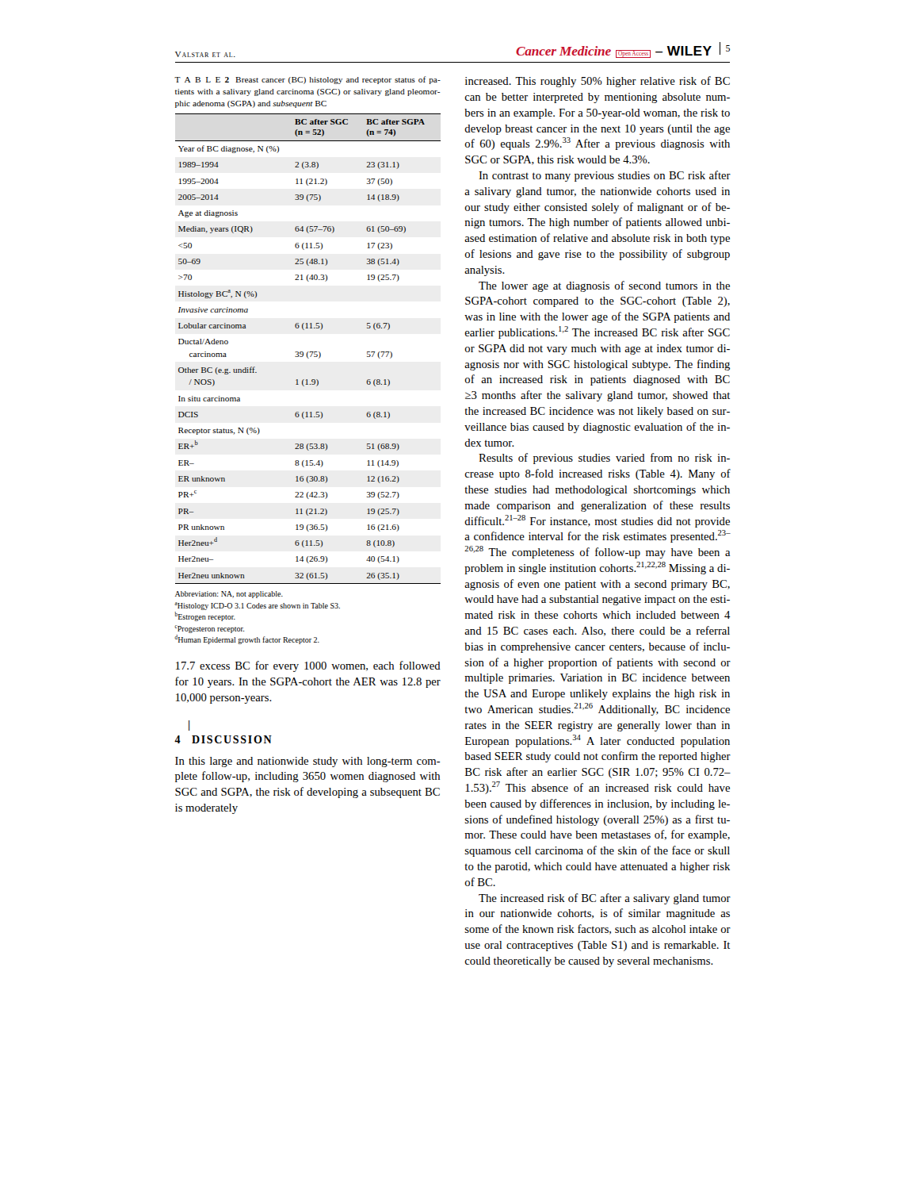Valstar et al.
Cancer Medicine Open Access – WILEY 5
T A B L E 2 Breast cancer (BC) histology and receptor status of patients with a salivary gland carcinoma (SGC) or salivary gland pleomorphic adenoma (SGPA) and subsequent BC
| | BC after SGC (n = 52) | BC after SGPA (n = 74) |
| --- | --- | --- |
| Year of BC diagnose, N (%) | | |
| 1989–1994 | 2 (3.8) | 23 (31.1) |
| 1995–2004 | 11 (21.2) | 37 (50) |
| 2005–2014 | 39 (75) | 14 (18.9) |
| Age at diagnosis | | |
| Median, years (IQR) | 64 (57–76) | 61 (50–69) |
| <50 | 6 (11.5) | 17 (23) |
| 50–69 | 25 (48.1) | 38 (51.4) |
| >70 | 21 (40.3) | 19 (25.7) |
| Histology BC a , N (%) | | |
| Invasive carcinoma | | |
| Lobular carcinoma | 6 (11.5) | 5 (6.7) |
| Ductal/Adeno carcinoma | 39 (75) | 57 (77) |
| Other BC (e.g. undiff. / NOS) | 1 (1.9) | 6 (8.1) |
| In situ carcinoma | | |
| DCIS | 6 (11.5) | 6 (8.1) |
| Receptor status, N (%) | | |
| ER+ b | 28 (53.8) | 51 (68.9) |
| ER– | 8 (15.4) | 11 (14.9) |
| ER unknown | 16 (30.8) | 12 (16.2) |
| PR+ c | 22 (42.3) | 39 (52.7) |
| PR– | 11 (21.2) | 19 (25.7) |
| PR unknown | 19 (36.5) | 16 (21.6) |
| Her2neu+ d | 6 (11.5) | 8 (10.8) |
| Her2neu– | 14 (26.9) | 40 (54.1) |
| Her2neu unknown | 32 (61.5) | 26 (35.1) |
Abbreviation: NA, not applicable.
aHistology ICD-O 3.1 Codes are shown in Table S3.
bEstrogen receptor.
cProgesteron receptor.
dHuman Epidermal growth factor Receptor 2.
17.7 excess BC for every 1000 women, each followed for 10 years. In the SGPA-cohort the AER was 12.8 per 10,000 person-years.
4 | DISCUSSION
In this large and nationwide study with long-term complete follow-up, including 3650 women diagnosed with SGC and SGPA, the risk of developing a subsequent BC is moderately
increased. This roughly 50% higher relative risk of BC can be better interpreted by mentioning absolute numbers in an example. For a 50-year-old woman, the risk to develop breast cancer in the next 10 years (until the age of 60) equals 2.9%.33 After a previous diagnosis with SGC or SGPA, this risk would be 4.3%.
In contrast to many previous studies on BC risk after a salivary gland tumor, the nationwide cohorts used in our study either consisted solely of malignant or of benign tumors. The high number of patients allowed unbiased estimation of relative and absolute risk in both type of lesions and gave rise to the possibility of subgroup analysis.
The lower age at diagnosis of second tumors in the SGPA-cohort compared to the SGC-cohort (Table 2), was in line with the lower age of the SGPA patients and earlier publications.1,2 The increased BC risk after SGC or SGPA did not vary much with age at index tumor diagnosis nor with SGC histological subtype. The finding of an increased risk in patients diagnosed with BC ≥3 months after the salivary gland tumor, showed that the increased BC incidence was not likely based on surveillance bias caused by diagnostic evaluation of the index tumor.
Results of previous studies varied from no risk increase upto 8-fold increased risks (Table 4). Many of these studies had methodological shortcomings which made comparison and generalization of these results difficult.21–28 For instance, most studies did not provide a confidence interval for the risk estimates presented.23–26,28 The completeness of follow-up may have been a problem in single institution cohorts.21,22,28 Missing a diagnosis of even one patient with a second primary BC, would have had a substantial negative impact on the estimated risk in these cohorts which included between 4 and 15 BC cases each. Also, there could be a referral bias in comprehensive cancer centers, because of inclusion of a higher proportion of patients with second or multiple primaries. Variation in BC incidence between the USA and Europe unlikely explains the high risk in two American studies.21,26 Additionally, BC incidence rates in the SEER registry are generally lower than in European populations.34 A later conducted population based SEER study could not confirm the reported higher BC risk after an earlier SGC (SIR 1.07; 95% CI 0.72–1.53).27 This absence of an increased risk could have been caused by differences in inclusion, by including lesions of undefined histology (overall 25%) as a first tumor. These could have been metastases of, for example, squamous cell carcinoma of the skin of the face or skull to the parotid, which could have attenuated a higher risk of BC.
The increased risk of BC after a salivary gland tumor in our nationwide cohorts, is of similar magnitude as some of the known risk factors, such as alcohol intake or use oral contraceptives (Table S1) and is remarkable. It could theoretically be caused by several mechanisms.